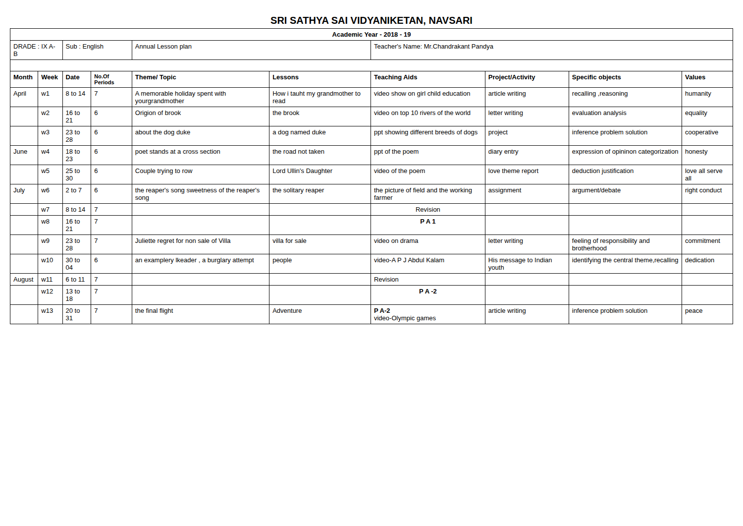SRI SATHYA SAI VIDYANIKETAN, NAVSARI
| Academic Year - 2018 - 19 |
| DRADE : IX A-B | Sub : English | Annual Lesson plan | Teacher's Name: Mr.Chandrakant Pandya |
| Month | Week | Date | No.Of Periods | Theme/ Topic | Lessons | Teaching Aids | Project/Activity | Specific objects | Values |
| April | w1 | 8 to 14 | 7 | A memorable holiday spent with yourgrandmother | How i tauht my grandmother to read | video show on girl child education | article writing | recalling ,reasoning | humanity |
| | w2 | 16 to 21 | 6 | Origion of brook | the brook | video on top 10 rivers of the world | letter writing | evaluation analysis | equality |
| | w3 | 23 to 28 | 6 | about the dog duke | a dog named duke | ppt showing different breeds of dogs | project | inference problem solution | cooperative |
| June | w4 | 18 to 23 | 6 | poet stands at a cross section | the road not taken | ppt of the poem | diary entry | expression of opininon categorization | honesty |
| | w5 | 25 to 30 | 6 | Couple trying to row | Lord Ullin's Daughter | video of the poem | love theme report | deduction justification | love all serve all |
| July | w6 | 2 to 7 | 6 | the reaper's song sweetness of the reaper's song | the solitary reaper | the picture of field and the working farmer | assignment | argument/debate | right conduct |
| | w7 | 8 to 14 | 7 | | | Revision | | | |
| | w8 | 16 to 21 | 7 | | | P A 1 | | | |
| | w9 | 23 to 28 | 7 | Juliette regret for non sale of Villa | villa for sale | video on drama | letter writing | feeling of responsibility and brotherhood | commitment |
| | w10 | 30 to 04 | 6 | an examplery lkeader , a burglary attempt | people | video-A P J Abdul Kalam | His message to Indian youth | identifying the central theme,recalling | dedication |
| August | w11 | 6 to 11 | 7 | | | Revision | | | |
| | w12 | 13 to 18 | 7 | | | P A -2 | | | |
| | w13 | 20 to 31 | 7 | the final flight | Adventure | P A-2 video-Olympic games | article writing | inference problem solution | peace |